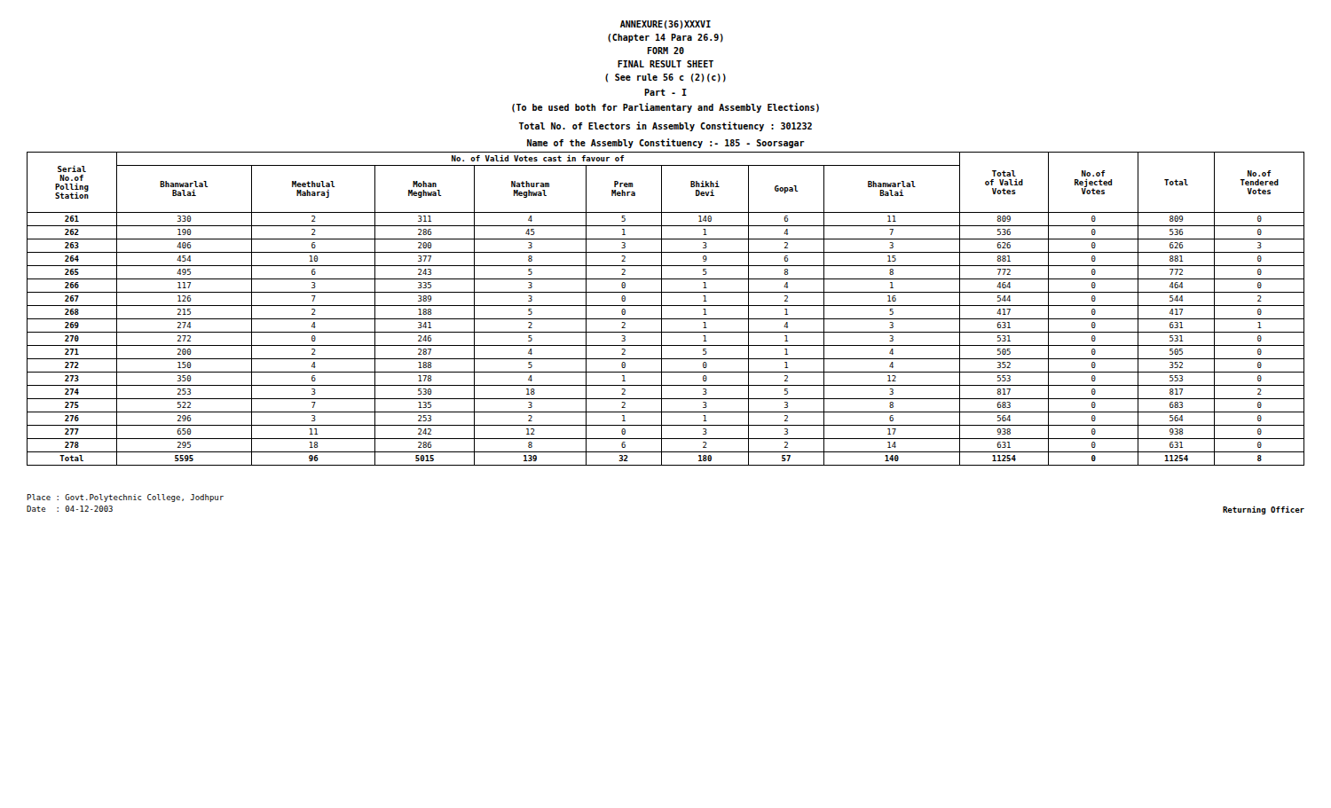ANNEXURE(36)XXXVI
(Chapter 14 Para 26.9)
FORM 20
FINAL RESULT SHEET
( See rule 56 c (2)(c))
Part - I
(To be used both for Parliamentary and Assembly Elections)
Total No. of Electors in Assembly Constituency : 301232
Name of the Assembly Constituency :- 185 - Soorsagar
| Serial No.of Polling Station | No. of Valid Votes cast in favour of | Total of Valid Votes | No.of Rejected Votes | Total | No.of Tendered Votes |
| --- | --- | --- | --- | --- | --- |
| Bhanwarlal Balai | Meethulal Maharaj | Mohan Meghwal | Nathuram Meghwal | Prem Mehra | Bhikhi Devi | Gopal | Bhanwarlal Balai |
| 261 | 330 | 2 | 311 | 4 | 5 | 140 | 6 | 11 | 809 | 0 | 809 | 0 |
| 262 | 190 | 2 | 286 | 45 | 1 | 1 | 4 | 7 | 536 | 0 | 536 | 0 |
| 263 | 406 | 6 | 200 | 3 | 3 | 3 | 2 | 3 | 626 | 0 | 626 | 3 |
| 264 | 454 | 10 | 377 | 8 | 2 | 9 | 6 | 15 | 881 | 0 | 881 | 0 |
| 265 | 495 | 6 | 243 | 5 | 2 | 5 | 8 | 8 | 772 | 0 | 772 | 0 |
| 266 | 117 | 3 | 335 | 3 | 0 | 1 | 4 | 1 | 464 | 0 | 464 | 0 |
| 267 | 126 | 7 | 389 | 3 | 0 | 1 | 2 | 16 | 544 | 0 | 544 | 2 |
| 268 | 215 | 2 | 188 | 5 | 0 | 1 | 1 | 5 | 417 | 0 | 417 | 0 |
| 269 | 274 | 4 | 341 | 2 | 2 | 1 | 4 | 3 | 631 | 0 | 631 | 1 |
| 270 | 272 | 0 | 246 | 5 | 3 | 1 | 1 | 3 | 531 | 0 | 531 | 0 |
| 271 | 200 | 2 | 287 | 4 | 2 | 5 | 1 | 4 | 505 | 0 | 505 | 0 |
| 272 | 150 | 4 | 188 | 5 | 0 | 0 | 1 | 4 | 352 | 0 | 352 | 0 |
| 273 | 350 | 6 | 178 | 4 | 1 | 0 | 2 | 12 | 553 | 0 | 553 | 0 |
| 274 | 253 | 3 | 530 | 18 | 2 | 3 | 5 | 3 | 817 | 0 | 817 | 2 |
| 275 | 522 | 7 | 135 | 3 | 2 | 3 | 3 | 8 | 683 | 0 | 683 | 0 |
| 276 | 296 | 3 | 253 | 2 | 1 | 1 | 2 | 6 | 564 | 0 | 564 | 0 |
| 277 | 650 | 11 | 242 | 12 | 0 | 3 | 3 | 17 | 938 | 0 | 938 | 0 |
| 278 | 295 | 18 | 286 | 8 | 6 | 2 | 2 | 14 | 631 | 0 | 631 | 0 |
| Total | 5595 | 96 | 5015 | 139 | 32 | 180 | 57 | 140 | 11254 | 0 | 11254 | 8 |
Place : Govt.Polytechnic College, Jodhpur
Date : 04-12-2003
Returning Officer